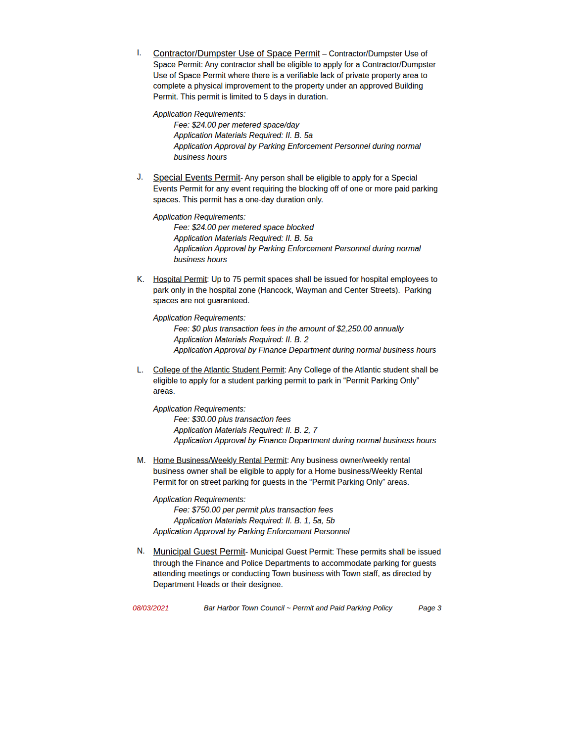I. Contractor/Dumpster Use of Space Permit – Contractor/Dumpster Use of Space Permit: Any contractor shall be eligible to apply for a Contractor/Dumpster Use of Space Permit where there is a verifiable lack of private property area to complete a physical improvement to the property under an approved Building Permit. This permit is limited to 5 days in duration.
Application Requirements:
Fee: $24.00 per metered space/day
Application Materials Required: II. B. 5a
Application Approval by Parking Enforcement Personnel during normal business hours
J. Special Events Permit- Any person shall be eligible to apply for a Special Events Permit for any event requiring the blocking off of one or more paid parking spaces. This permit has a one-day duration only.
Application Requirements:
Fee: $24.00 per metered space blocked
Application Materials Required: II. B. 5a
Application Approval by Parking Enforcement Personnel during normal business hours
K. Hospital Permit: Up to 75 permit spaces shall be issued for hospital employees to park only in the hospital zone (Hancock, Wayman and Center Streets). Parking spaces are not guaranteed.
Application Requirements:
Fee: $0 plus transaction fees in the amount of $2,250.00 annually
Application Materials Required: II. B. 2
Application Approval by Finance Department during normal business hours
L. College of the Atlantic Student Permit: Any College of the Atlantic student shall be eligible to apply for a student parking permit to park in “Permit Parking Only” areas.
Application Requirements:
Fee: $30.00 plus transaction fees
Application Materials Required: II. B. 2, 7
Application Approval by Finance Department during normal business hours
M. Home Business/Weekly Rental Permit: Any business owner/weekly rental business owner shall be eligible to apply for a Home business/Weekly Rental Permit for on street parking for guests in the “Permit Parking Only” areas.
Application Requirements:
Fee: $750.00 per permit plus transaction fees
Application Materials Required: II. B. 1, 5a, 5b
Application Approval by Parking Enforcement Personnel
N. Municipal Guest Permit- Municipal Guest Permit: These permits shall be issued through the Finance and Police Departments to accommodate parking for guests attending meetings or conducting Town business with Town staff, as directed by Department Heads or their designee.
08/03/2021 Bar Harbor Town Council ~ Permit and Paid Parking Policy Page 3